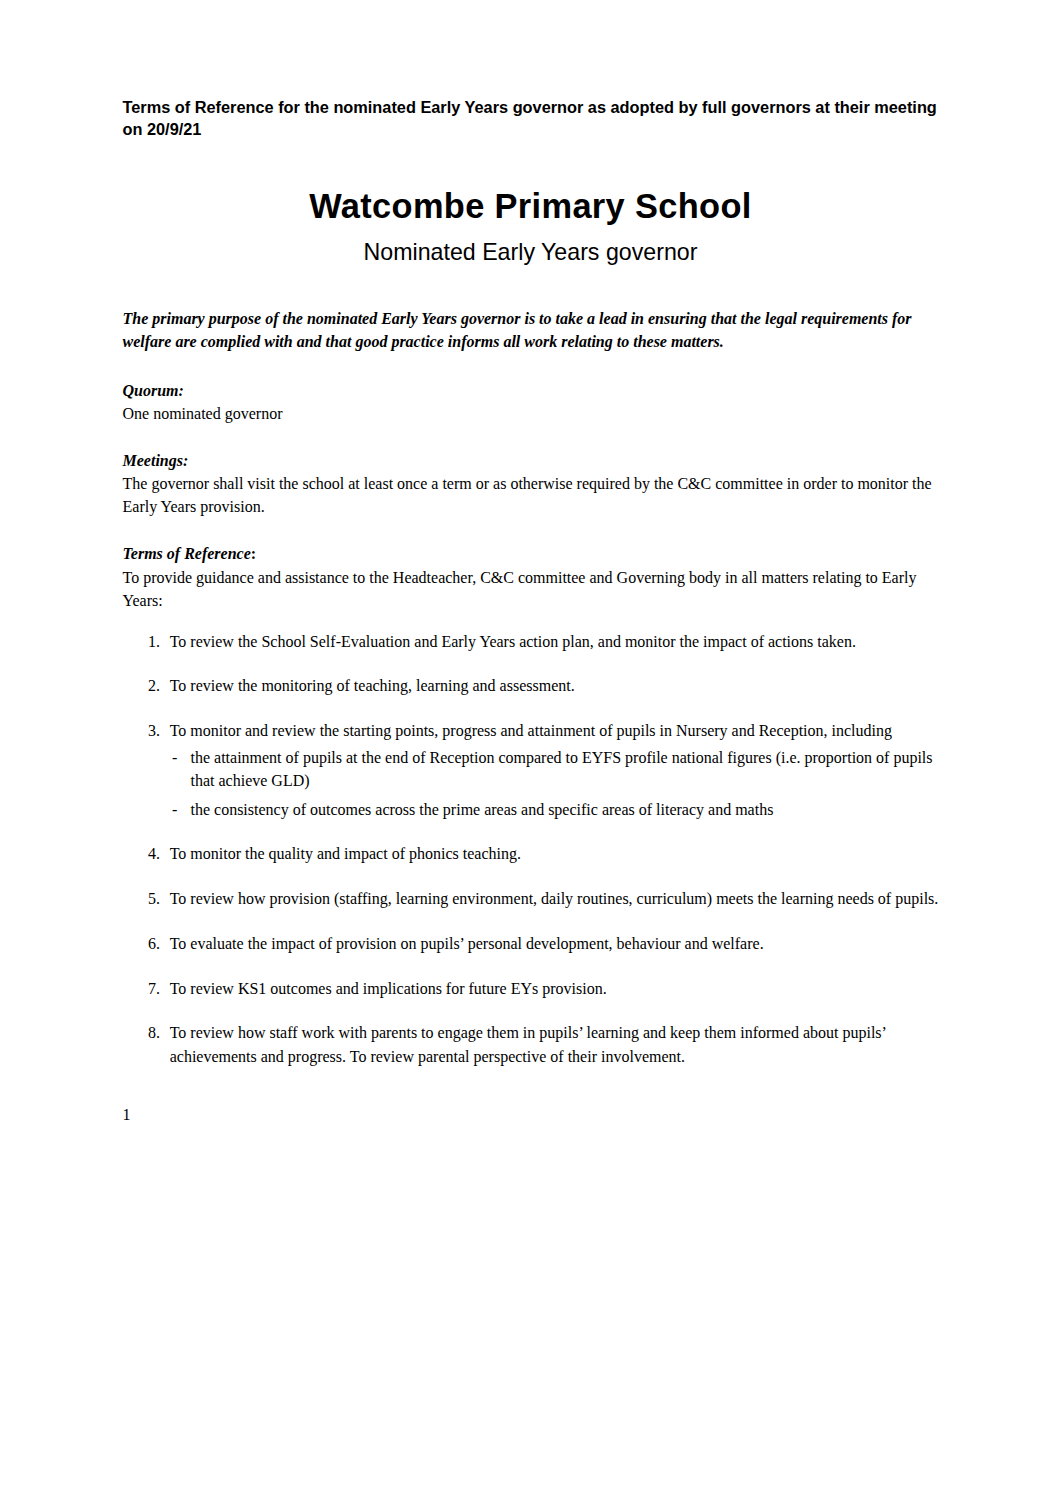Terms of Reference for the nominated Early Years governor as adopted by full governors at their meeting on 20/9/21
Watcombe Primary School
Nominated Early Years governor
The primary purpose of the nominated Early Years governor is to take a lead in ensuring that the legal requirements for welfare are complied with and that good practice informs all work relating to these matters.
Quorum:
One nominated governor
Meetings:
The governor shall visit the school at least once a term or as otherwise required by the C&C committee in order to monitor the Early Years provision.
Terms of Reference:
To provide guidance and assistance to the Headteacher, C&C committee and Governing body in all matters relating to Early Years:
To review the School Self-Evaluation and Early Years action plan, and monitor the impact of actions taken.
To review the monitoring of teaching, learning and assessment.
To monitor and review the starting points, progress and attainment of pupils in Nursery and Reception, including
the attainment of pupils at the end of Reception compared to EYFS profile national figures (i.e. proportion of pupils that achieve GLD)
the consistency of outcomes across the prime areas and specific areas of literacy and maths
To monitor the quality and impact of phonics teaching.
To review how provision (staffing, learning environment, daily routines, curriculum) meets the learning needs of pupils.
To evaluate the impact of provision on pupils’ personal development, behaviour and welfare.
To review KS1 outcomes and implications for future EYs provision.
To review how staff work with parents to engage them in pupils’ learning and keep them informed about pupils’ achievements and progress. To review parental perspective of their involvement.
1